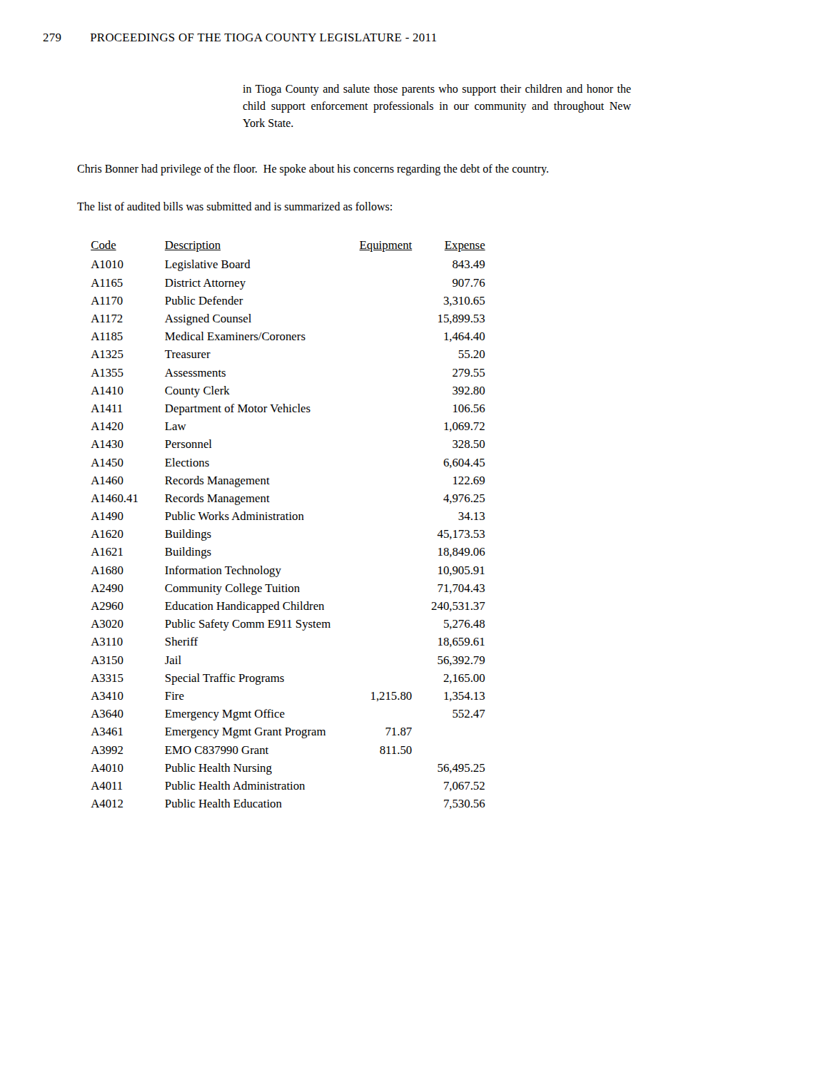279 PROCEEDINGS OF THE TIOGA COUNTY LEGISLATURE - 2011
in Tioga County and salute those parents who support their children and honor the child support enforcement professionals in our community and throughout New York State.
Chris Bonner had privilege of the floor. He spoke about his concerns regarding the debt of the country.
The list of audited bills was submitted and is summarized as follows:
| Code | Description | Equipment | Expense |
| --- | --- | --- | --- |
| A1010 | Legislative Board | | 843.49 |
| A1165 | District Attorney | | 907.76 |
| A1170 | Public Defender | | 3,310.65 |
| A1172 | Assigned Counsel | | 15,899.53 |
| A1185 | Medical Examiners/Coroners | | 1,464.40 |
| A1325 | Treasurer | | 55.20 |
| A1355 | Assessments | | 279.55 |
| A1410 | County Clerk | | 392.80 |
| A1411 | Department of Motor Vehicles | | 106.56 |
| A1420 | Law | | 1,069.72 |
| A1430 | Personnel | | 328.50 |
| A1450 | Elections | | 6,604.45 |
| A1460 | Records Management | | 122.69 |
| A1460.41 | Records Management | | 4,976.25 |
| A1490 | Public Works Administration | | 34.13 |
| A1620 | Buildings | | 45,173.53 |
| A1621 | Buildings | | 18,849.06 |
| A1680 | Information Technology | | 10,905.91 |
| A2490 | Community College Tuition | | 71,704.43 |
| A2960 | Education Handicapped Children | | 240,531.37 |
| A3020 | Public Safety Comm E911 System | | 5,276.48 |
| A3110 | Sheriff | | 18,659.61 |
| A3150 | Jail | | 56,392.79 |
| A3315 | Special Traffic Programs | | 2,165.00 |
| A3410 | Fire | 1,215.80 | 1,354.13 |
| A3640 | Emergency Mgmt Office | | 552.47 |
| A3461 | Emergency Mgmt Grant Program | 71.87 | |
| A3992 | EMO C837990 Grant | 811.50 | |
| A4010 | Public Health Nursing | | 56,495.25 |
| A4011 | Public Health Administration | | 7,067.52 |
| A4012 | Public Health Education | | 7,530.56 |